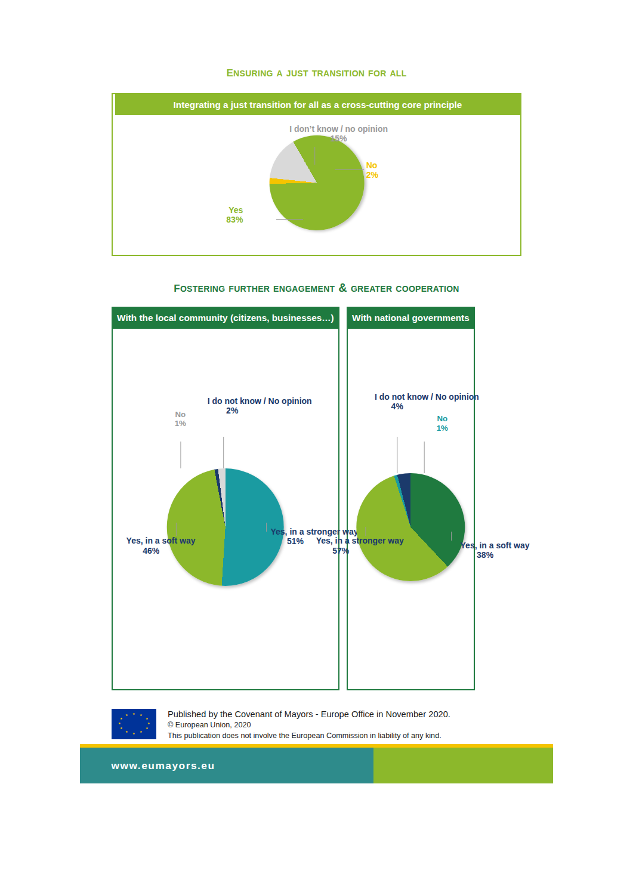Ensuring a just transition for all
Integrating a just transition for all as a cross-cutting core principle
I don’t know / no opinion
15%
No
2%
Yes
83%
Fostering further engagement & greater cooperation
With the local community (citizens, businesses…)
I do not know / No opinion
2%
No
1%
Yes, in a soft way
46%
Yes, in a stronger way
51%
With national governments
I do not know / No opinion
4%
No
1%
Yes, in a stronger way
57%
Yes, in a soft way
38%
★ ★ ★ ★ ★ ★ ★ ★ ★ ★ ★ ★
Published by the Covenant of Mayors - Europe Office in November 2020.
© European Union, 2020
This publication does not involve the European Commission in liability of any kind.
Part of the
GLOBAL COVENANT
of MAYORS for
CLIMATE & ENERGY
www.eumayors.eu